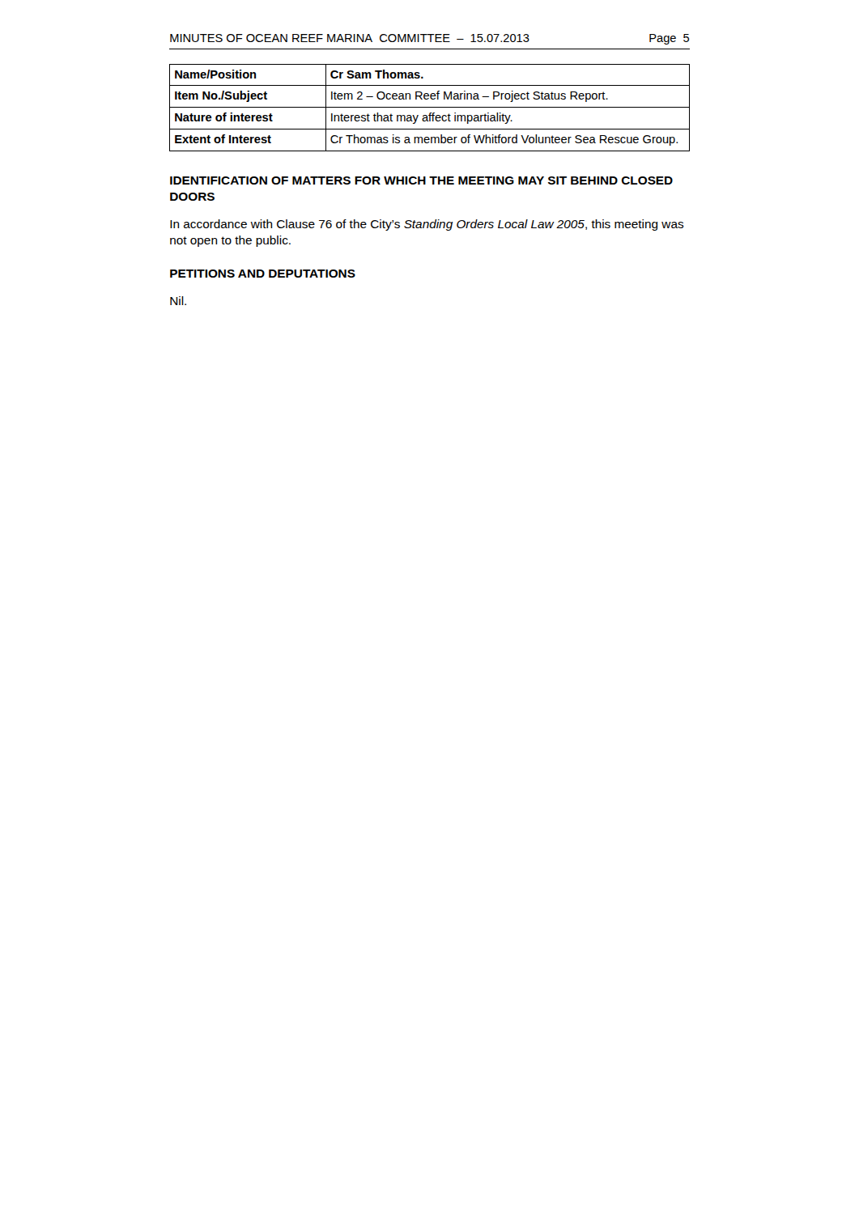Minutes of Ocean Reef Marina Committee – 15.07.2013 Page 5
| Name/Position | Cr Sam Thomas. |
| Item No./Subject | Item 2 – Ocean Reef Marina – Project Status Report. |
| Nature of interest | Interest that may affect impartiality. |
| Extent of Interest | Cr Thomas is a member of Whitford Volunteer Sea Rescue Group. |
Identification of matters for which the meeting may sit behind closed doors
In accordance with Clause 76 of the City’s Standing Orders Local Law 2005, this meeting was not open to the public.
Petitions and Deputations
Nil.